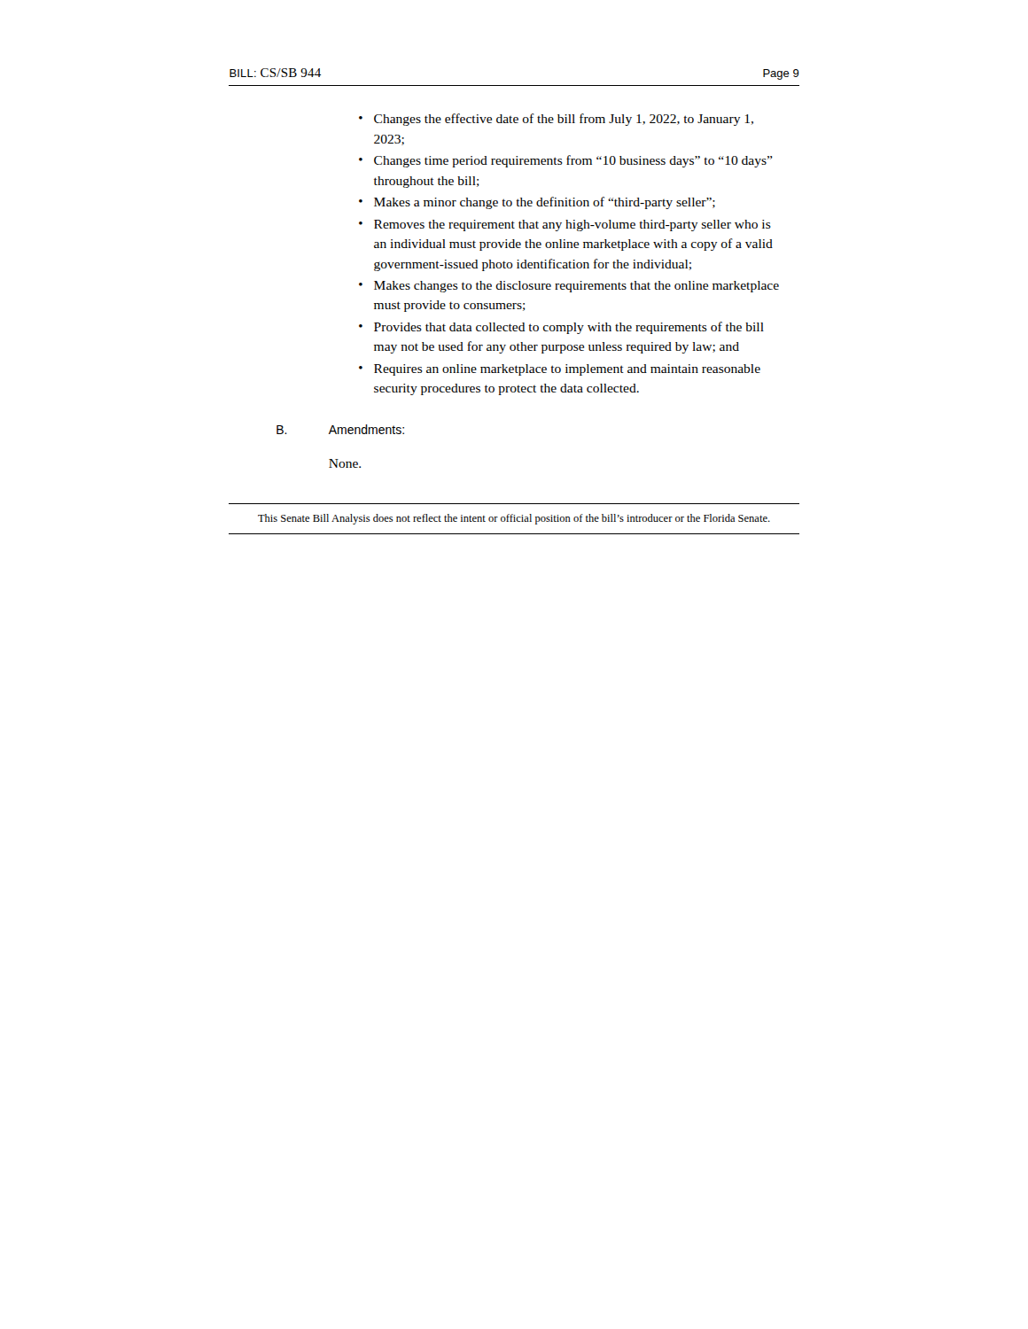BILL: CS/SB 944
Page 9
Changes the effective date of the bill from July 1, 2022, to January 1, 2023;
Changes time period requirements from “10 business days” to “10 days” throughout the bill;
Makes a minor change to the definition of “third-party seller”;
Removes the requirement that any high-volume third-party seller who is an individual must provide the online marketplace with a copy of a valid government-issued photo identification for the individual;
Makes changes to the disclosure requirements that the online marketplace must provide to consumers;
Provides that data collected to comply with the requirements of the bill may not be used for any other purpose unless required by law; and
Requires an online marketplace to implement and maintain reasonable security procedures to protect the data collected.
B. Amendments:
None.
This Senate Bill Analysis does not reflect the intent or official position of the bill’s introducer or the Florida Senate.